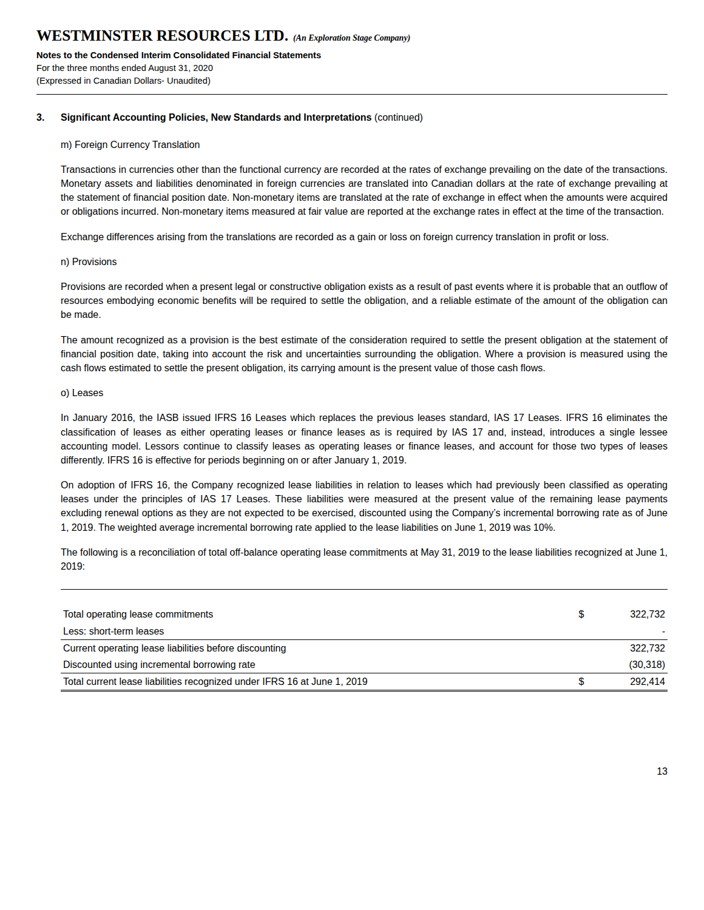WESTMINSTER RESOURCES LTD. (An Exploration Stage Company)
Notes to the Condensed Interim Consolidated Financial Statements
For the three months ended August 31, 2020
(Expressed in Canadian Dollars- Unaudited)
3. Significant Accounting Policies, New Standards and Interpretations (continued)
m) Foreign Currency Translation
Transactions in currencies other than the functional currency are recorded at the rates of exchange prevailing on the date of the transactions. Monetary assets and liabilities denominated in foreign currencies are translated into Canadian dollars at the rate of exchange prevailing at the statement of financial position date. Non-monetary items are translated at the rate of exchange in effect when the amounts were acquired or obligations incurred. Non-monetary items measured at fair value are reported at the exchange rates in effect at the time of the transaction.
Exchange differences arising from the translations are recorded as a gain or loss on foreign currency translation in profit or loss.
n) Provisions
Provisions are recorded when a present legal or constructive obligation exists as a result of past events where it is probable that an outflow of resources embodying economic benefits will be required to settle the obligation, and a reliable estimate of the amount of the obligation can be made.
The amount recognized as a provision is the best estimate of the consideration required to settle the present obligation at the statement of financial position date, taking into account the risk and uncertainties surrounding the obligation. Where a provision is measured using the cash flows estimated to settle the present obligation, its carrying amount is the present value of those cash flows.
o) Leases
In January 2016, the IASB issued IFRS 16 Leases which replaces the previous leases standard, IAS 17 Leases. IFRS 16 eliminates the classification of leases as either operating leases or finance leases as is required by IAS 17 and, instead, introduces a single lessee accounting model. Lessors continue to classify leases as operating leases or finance leases, and account for those two types of leases differently. IFRS 16 is effective for periods beginning on or after January 1, 2019.
On adoption of IFRS 16, the Company recognized lease liabilities in relation to leases which had previously been classified as operating leases under the principles of IAS 17 Leases. These liabilities were measured at the present value of the remaining lease payments excluding renewal options as they are not expected to be exercised, discounted using the Company’s incremental borrowing rate as of June 1, 2019. The weighted average incremental borrowing rate applied to the lease liabilities on June 1, 2019 was 10%.
The following is a reconciliation of total off-balance operating lease commitments at May 31, 2019 to the lease liabilities recognized at June 1, 2019:
| Total operating lease commitments | $ | 322,732 |
| Less: short-term leases | | - |
| Current operating lease liabilities before discounting | | 322,732 |
| Discounted using incremental borrowing rate | | (30,318) |
| Total current lease liabilities recognized under IFRS 16 at June 1, 2019 | $ | 292,414 |
13